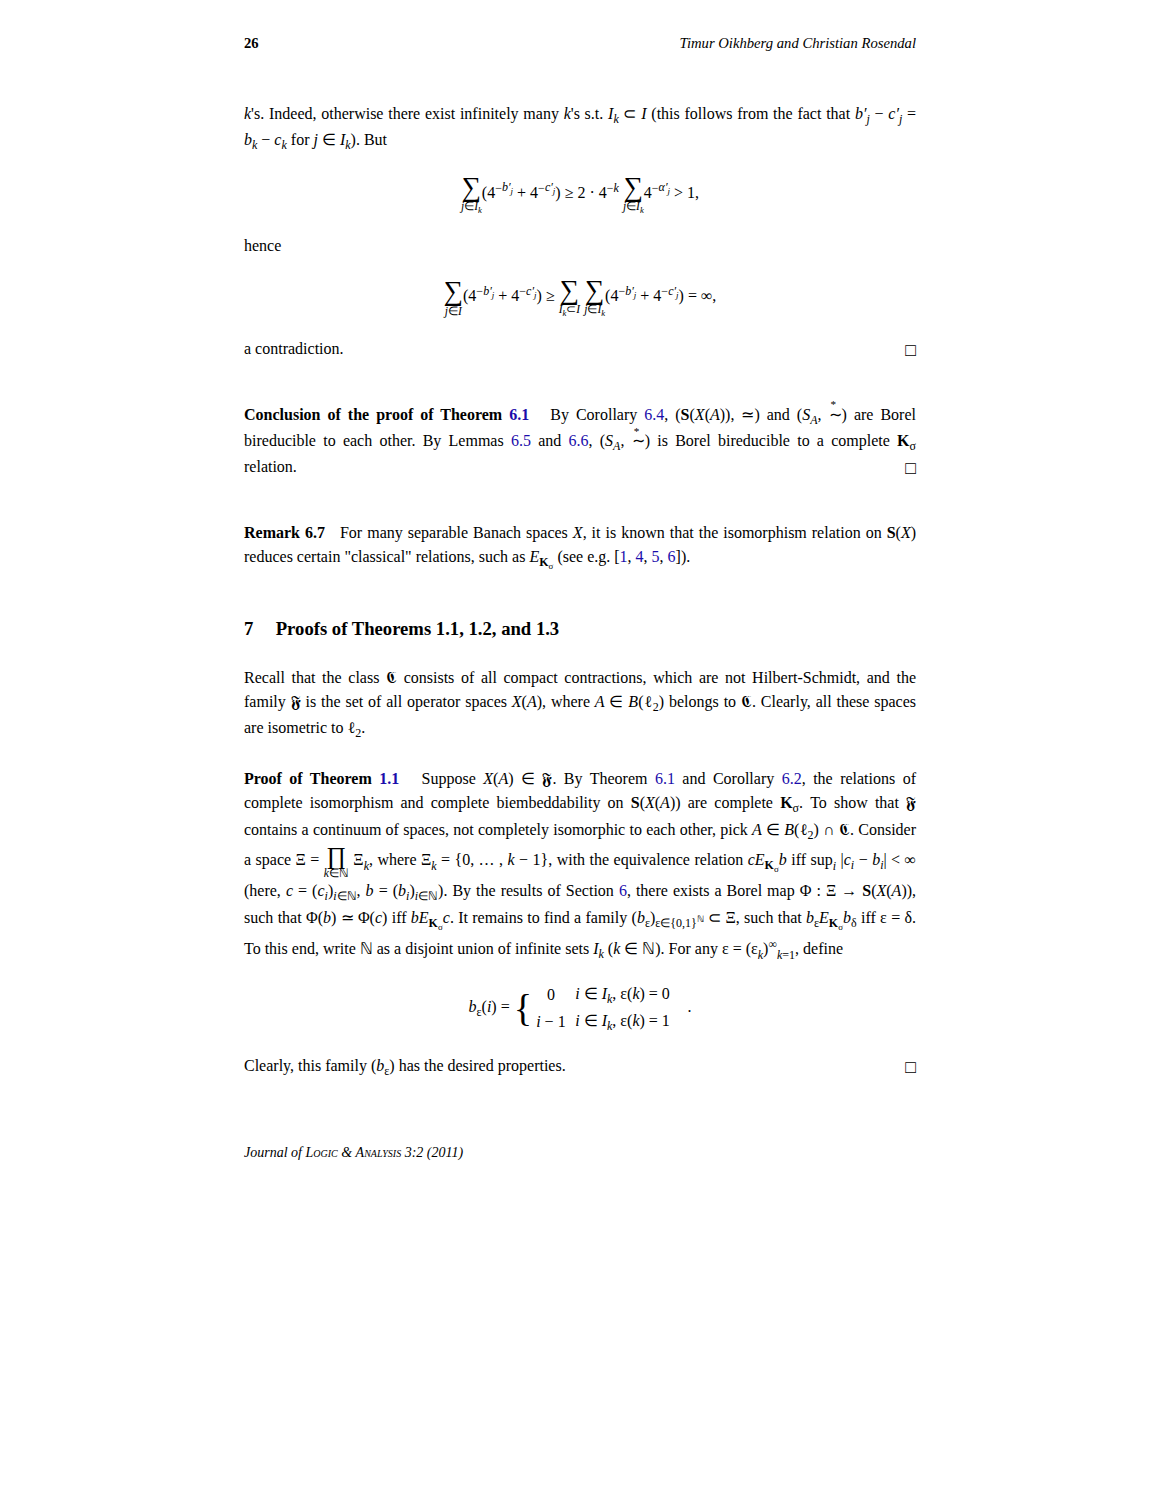26 Timur Oikhberg and Christian Rosendal
k's. Indeed, otherwise there exist infinitely many k's s.t. Ik ⊂ I (this follows from the fact that b′j − c′j = bk − ck for j ∈ Ik). But
∑j∈Ik(4−b′j + 4−c′j) ≥ 2 · 4−k ∑j∈Ik4−α′j > 1,
hence
∑j∈I(4−b′j + 4−c′j) ≥ ∑Ik⊂I ∑j∈Ik(4−b′j + 4−c′j) = ∞,
a contradiction. □
Conclusion of the proof of Theorem 6.1 By Corollary 6.4, (S(X(A)), ≃) and (SA, *∼) are Borel bireducible to each other. By Lemmas 6.5 and 6.6, (SA, *∼) is Borel bireducible to a complete Kσ relation. □
Remark 6.7 For many separable Banach spaces X, it is known that the isomorphism relation on S(X) reduces certain "classical" relations, such as EKσ (see e.g. [1, 4, 5, 6]).
7 Proofs of Theorems 1.1, 1.2, and 1.3
Recall that the class 𝕮 consists of all compact contractions, which are not Hilbert-Schmidt, and the family 𝕱 is the set of all operator spaces X(A), where A ∈ B(ℓ2) belongs to 𝕮. Clearly, all these spaces are isometric to ℓ2.
Proof of Theorem 1.1 Suppose X(A) ∈ 𝕱. By Theorem 6.1 and Corollary 6.2, the relations of complete isomorphism and complete biembeddability on S(X(A)) are complete Kσ. To show that 𝕱 contains a continuum of spaces, not completely isomorphic to each other, pick A ∈ B(ℓ2) ∩ 𝕮. Consider a space Ξ = ∏k∈ℕ Ξk, where Ξk = {0, … , k − 1}, with the equivalence relation cEKσb iff supi |ci − bi| < ∞ (here, c = (ci)i∈ℕ, b = (bi)i∈ℕ). By the results of Section 6, there exists a Borel map Φ : Ξ → S(X(A)), such that Φ(b) ≃ Φ(c) iff bEKσc. It remains to find a family (bε)ε∈{0,1}ℕ ⊂ Ξ, such that bεEKσbδ iff ε = δ. To this end, write ℕ as a disjoint union of infinite sets Ik (k ∈ ℕ). For any ε = (εk)∞k=1, define
bε(i) = {
| 0 | i ∈ I k , ε( k ) = 0 |
| i − 1 | i ∈ I k , ε( k ) = 1 |
.
Clearly, this family (bε) has the desired properties. □
Journal of Logic & Analysis 3:2 (2011)